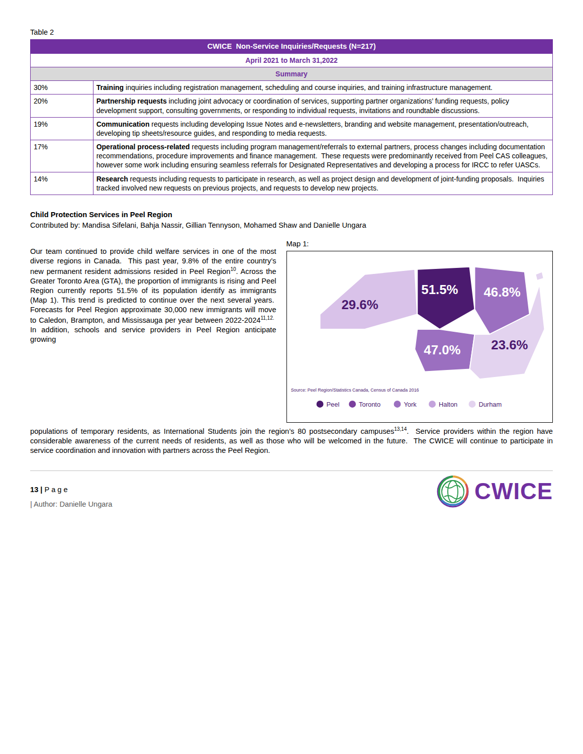Table 2
| CWICE Non-Service Inquiries/Requests (N=217) |
| --- |
| April 2021 to March 31,2022 |
| Summary |
| 30% | Training inquiries including registration management, scheduling and course inquiries, and training infrastructure management. |
| 20% | Partnership requests including joint advocacy or coordination of services, supporting partner organizations’ funding requests, policy development support, consulting governments, or responding to individual requests, invitations and roundtable discussions. |
| 19% | Communication requests including developing Issue Notes and e-newsletters, branding and website management, presentation/outreach, developing tip sheets/resource guides, and responding to media requests. |
| 17% | Operational process-related requests including program management/referrals to external partners, process changes including documentation recommendations, procedure improvements and finance management. These requests were predominantly received from Peel CAS colleagues, however some work including ensuring seamless referrals for Designated Representatives and developing a process for IRCC to refer UASCs. |
| 14% | Research requests including requests to participate in research, as well as project design and development of joint-funding proposals. Inquiries tracked involved new requests on previous projects, and requests to develop new projects. |
Child Protection Services in Peel Region
Contributed by: Mandisa Sifelani, Bahja Nassir, Gillian Tennyson, Mohamed Shaw and Danielle Ungara
Our team continued to provide child welfare services in one of the most diverse regions in Canada. This past year, 9.8% of the entire country’s new permanent resident admissions resided in Peel Region10. Across the Greater Toronto Area (GTA), the proportion of immigrants is rising and Peel Region currently reports 51.5% of its population identify as immigrants (Map 1). This trend is predicted to continue over the next several years. Forecasts for Peel Region approximate 30,000 new immigrants will move to Caledon, Brampton, and Mississauga per year between 2022-202411,12. In addition, schools and service providers in Peel Region anticipate growing
Map 1:
51.5% 46.8% 29.6% 47.0% 23.6% Source: Peel Region/Statistics Canada, Census of Canada 2016 Peel Toronto York Halton Durham
populations of temporary residents, as International Students join the region’s 80 postsecondary campuses13,14. Service providers within the region have considerable awareness of the current needs of residents, as well as those who will be welcomed in the future. The CWICE will continue to participate in service coordination and innovation with partners across the Peel Region.
13 | P a g e
| Author: Danielle Ungara
CWICE